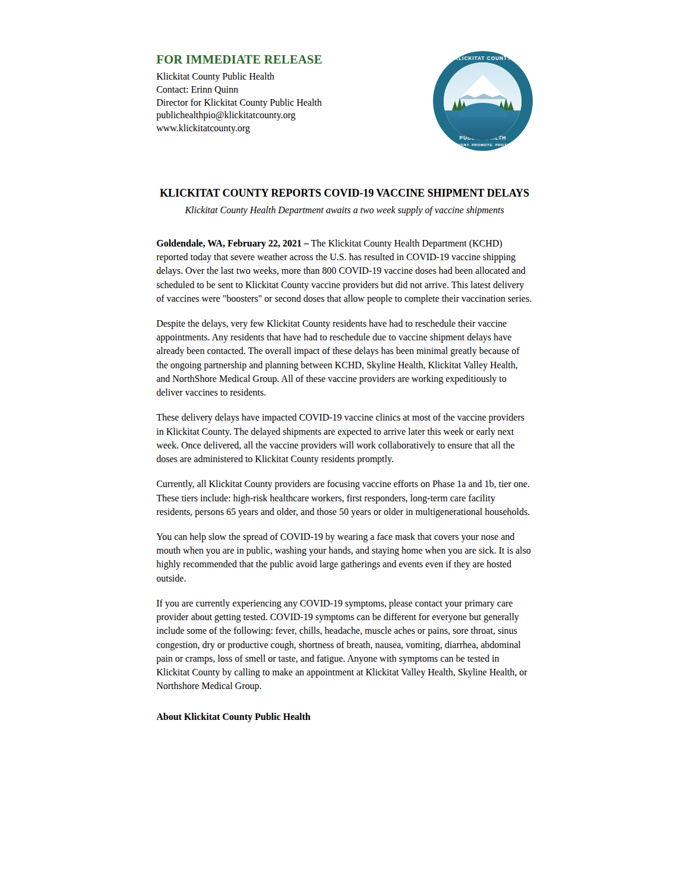FOR IMMEDIATE RELEASE
Klickitat County Public Health
Contact: Erinn Quinn
Director for Klickitat County Public Health
publichealthpio@klickitatcounty.org
www.klickitatcounty.org
KLICKITAT COUNTY
PUBLIC HEALTH
PREVENT. PROMOTE. PROTECT.
KLICKITAT COUNTY REPORTS COVID-19 VACCINE SHIPMENT DELAYS
Klickitat County Health Department awaits a two week supply of vaccine shipments
Goldendale, WA, February 22, 2021 – The Klickitat County Health Department (KCHD) reported today that severe weather across the U.S. has resulted in COVID-19 vaccine shipping delays. Over the last two weeks, more than 800 COVID-19 vaccine doses had been allocated and scheduled to be sent to Klickitat County vaccine providers but did not arrive. This latest delivery of vaccines were "boosters" or second doses that allow people to complete their vaccination series.
Despite the delays, very few Klickitat County residents have had to reschedule their vaccine appointments. Any residents that have had to reschedule due to vaccine shipment delays have already been contacted. The overall impact of these delays has been minimal greatly because of the ongoing partnership and planning between KCHD, Skyline Health, Klickitat Valley Health, and NorthShore Medical Group. All of these vaccine providers are working expeditiously to deliver vaccines to residents.
These delivery delays have impacted COVID-19 vaccine clinics at most of the vaccine providers in Klickitat County. The delayed shipments are expected to arrive later this week or early next week. Once delivered, all the vaccine providers will work collaboratively to ensure that all the doses are administered to Klickitat County residents promptly.
Currently, all Klickitat County providers are focusing vaccine efforts on Phase 1a and 1b, tier one. These tiers include: high-risk healthcare workers, first responders, long-term care facility residents, persons 65 years and older, and those 50 years or older in multigenerational households.
You can help slow the spread of COVID-19 by wearing a face mask that covers your nose and mouth when you are in public, washing your hands, and staying home when you are sick. It is also highly recommended that the public avoid large gatherings and events even if they are hosted outside.
If you are currently experiencing any COVID-19 symptoms, please contact your primary care provider about getting tested. COVID-19 symptoms can be different for everyone but generally include some of the following: fever, chills, headache, muscle aches or pains, sore throat, sinus congestion, dry or productive cough, shortness of breath, nausea, vomiting, diarrhea, abdominal pain or cramps, loss of smell or taste, and fatigue. Anyone with symptoms can be tested in Klickitat County by calling to make an appointment at Klickitat Valley Health, Skyline Health, or Northshore Medical Group.
About Klickitat County Public Health